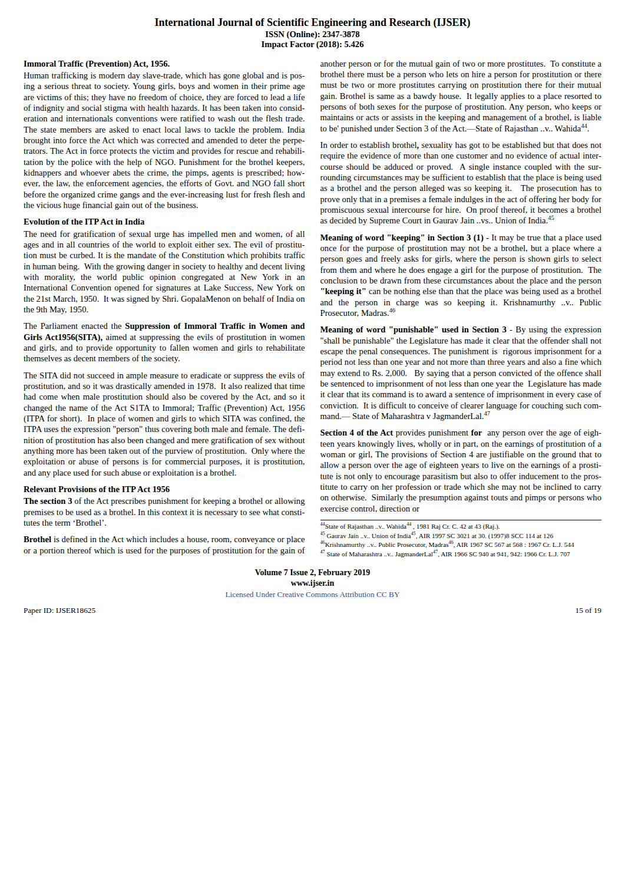International Journal of Scientific Engineering and Research (IJSER)
ISSN (Online): 2347-3878
Impact Factor (2018): 5.426
Immoral Traffic (Prevention) Act, 1956.
Human trafficking is modern day slave-trade, which has gone global and is posing a serious threat to society. Young girls, boys and women in their prime age are victims of this; they have no freedom of choice, they are forced to lead a life of indignity and social stigma with health hazards. It has been taken into consideration and internationals conventions were ratified to wash out the flesh trade. The state members are asked to enact local laws to tackle the problem. India brought into force the Act which was corrected and amended to deter the perpetrators. The Act in force protects the victim and provides for rescue and rehabilitation by the police with the help of NGO. Punishment for the brothel keepers, kidnappers and whoever abets the crime, the pimps, agents is prescribed; however, the law, the enforcement agencies, the efforts of Govt. and NGO fall short before the organized crime gangs and the ever-increasing lust for fresh flesh and the vicious huge financial gain out of the business.
Evolution of the ITP Act in India
The need for gratification of sexual urge has impelled men and women, of all ages and in all countries of the world to exploit either sex. The evil of prostitution must be curbed. It is the mandate of the Constitution which prohibits traffic in human being. With the growing danger in society to healthy and decent living with morality, the world public opinion congregated at New York in an International Convention opened for signatures at Lake Success, New York on the 21st March, 1950. It was signed by Shri. GopalaMenon on behalf of India on the 9th May, 1950.
The Parliament enacted the Suppression of Immoral Traffic in Women and Girls Act1956(SITA), aimed at suppressing the evils of prostitution in women and girls, and to provide opportunity to fallen women and girls to rehabilitate themselves as decent members of the society.
The SITA did not succeed in ample measure to eradicate or suppress the evils of prostitution, and so it was drastically amended in 1978. It also realized that time had come when male prostitution should also be covered by the Act, and so it changed the name of the Act S1TA to Immoral; Traffic (Prevention) Act, 1956 (ITPA for short). In place of women and girls to which SITA was confined, the ITPA uses the expression "person" thus covering both male and female. The definition of prostitution has also been changed and mere gratification of sex without anything more has been taken out of the purview of prostitution. Only where the exploitation or abuse of persons is for commercial purposes, it is prostitution, and any place used for such abuse or exploitation is a brothel.
Relevant Provisions of the ITP Act 1956
The section 3 of the Act prescribes punishment for keeping a brothel or allowing premises to be used as a brothel. In this context it is necessary to see what constitutes the term ‘Brothel’.
Brothel is defined in the Act which includes a house, room, conveyance or place or a portion thereof which is used for the purposes of prostitution for the gain of another person or for the mutual gain of two or more prostitutes. To constitute a brothel there must be a person who lets on hire a person for prostitution or there must be two or more prostitutes carrying on prostitution there for their mutual gain. Brothel is same as a bawdy house. It legally applies to a place resorted to persons of both sexes for the purpose of prostitution. Any person, who keeps or maintains or acts or assists in the keeping and management of a brothel, is liable to be' punished under Section 3 of the Act.—State of Rajasthan ..v.. Wahida44.
In order to establish brothel, sexuality has got to be established but that does not require the evidence of more than one customer and no evidence of actual intercourse should be adduced or proved. A single instance coupled with the surrounding circumstances may be sufficient to establish that the place is being used as a brothel and the person alleged was so keeping it. The prosecution has to prove only that in a premises a female indulges in the act of offering her body for promiscuous sexual intercourse for hire. On proof thereof, it becomes a brothel as decided by Supreme Court in Gaurav Jain ..vs.. Union of India.45
Meaning of word "keeping" in Section 3 (1) - It may be true that a place used once for the purpose of prostitution may not be a brothel, but a place where a person goes and freely asks for girls, where the person is shown girls to select from them and where he does engage a girl for the purpose of prostitution. The conclusion to be drawn from these circumstances about the place and the person "keeping it" can be nothing else than that the place was being used as a brothel and the person in charge was so keeping it. Krishnamurthy ..v.. Public Prosecutor, Madras.46
Meaning of word "punishable" used in Section 3 - By using the expression "shall be punishable" the Legislature has made it clear that the offender shall not escape the penal consequences. The punishment is rigorous imprisonment for a period not less than one year and not more than three years and also a fine which may extend to Rs. 2,000. By saying that a person convicted of the offence shall be sentenced to imprisonment of not less than one year the Legislature has made it clear that its command is to award a sentence of imprisonment in every case of conviction. It is difficult to conceive of clearer language for couching such command.— State of Maharashtra v JagmanderLal.47
Section 4 of the Act provides punishment for any person over the age of eighteen years knowingly lives, wholly or in part, on the earnings of prostitution of a woman or girl, The provisions of Section 4 are justifiable on the ground that to allow a person over the age of eighteen years to live on the earnings of a prostitute is not only to encourage parasitism but also to offer inducement to the prostitute to carry on her profession or trade which she may not be inclined to carry on otherwise. Similarly the presumption against touts and pimps or persons who exercise control, direction or
44State of Rajasthan ..v.. Wahida44 , 1981 Raj Cr. C. 42 at 43 (Raj.).
45 Gaurav Jain ..v.. Union of India45, AIR 1997 SC 3021 at 30. (1997)8 SCC 114 at 126
46Krishnamurthy ..v.. Public Prosecutor, Madras46, AIR 1967 SC 567 at 568 : 1967 Cr. L.J. 544
47 State of Maharashtra ..v.. JagmanderLal47, AIR 1966 SC 940 at 941, 942: 1966 Cr. L.J. 707
Volume 7 Issue 2, February 2019
www.ijser.in
Licensed Under Creative Commons Attribution CC BY
Paper ID: IJSER18625 15 of 19